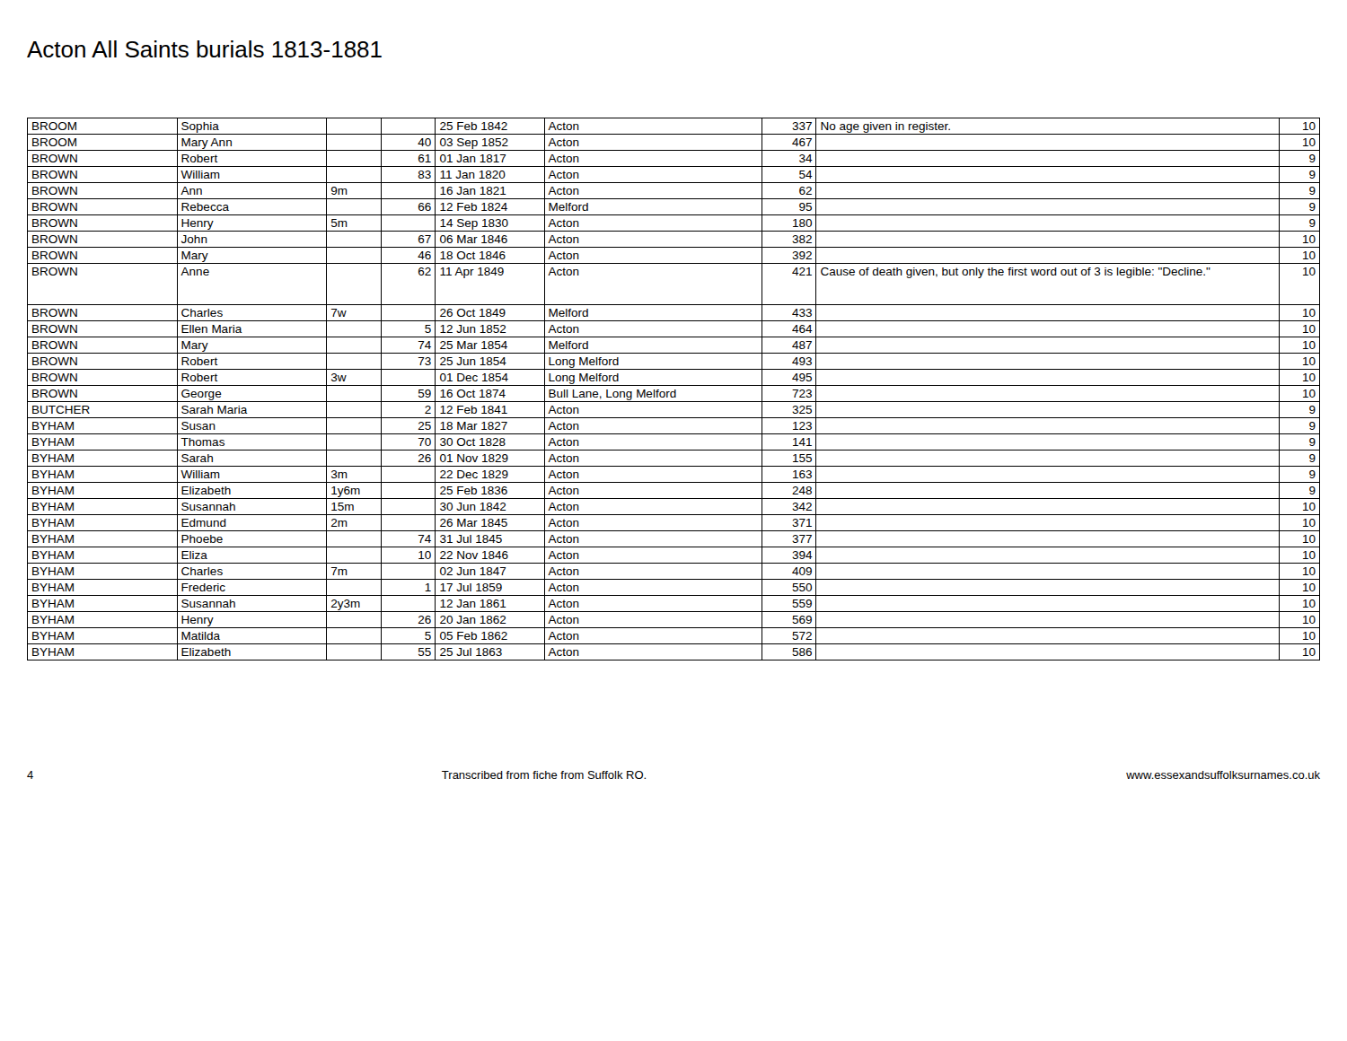Acton All Saints burials 1813-1881
| BROOM | Sophia | | | 25 Feb 1842 | Acton | 337 | No age given in register. | 10 |
| BROOM | Mary Ann | | 40 | 03 Sep 1852 | Acton | 467 | | 10 |
| BROWN | Robert | | 61 | 01 Jan 1817 | Acton | 34 | | 9 |
| BROWN | William | | 83 | 11 Jan 1820 | Acton | 54 | | 9 |
| BROWN | Ann | 9m | | 16 Jan 1821 | Acton | 62 | | 9 |
| BROWN | Rebecca | | 66 | 12 Feb 1824 | Melford | 95 | | 9 |
| BROWN | Henry | 5m | | 14 Sep 1830 | Acton | 180 | | 9 |
| BROWN | John | | 67 | 06 Mar 1846 | Acton | 382 | | 10 |
| BROWN | Mary | | 46 | 18 Oct 1846 | Acton | 392 | | 10 |
| BROWN | Anne | | 62 | 11 Apr 1849 | Acton | 421 | Cause of death given, but only the first word out of 3 is legible: "Decline." | 10 |
| BROWN | Charles | 7w | | 26 Oct 1849 | Melford | 433 | | 10 |
| BROWN | Ellen Maria | | 5 | 12 Jun 1852 | Acton | 464 | | 10 |
| BROWN | Mary | | 74 | 25 Mar 1854 | Melford | 487 | | 10 |
| BROWN | Robert | | 73 | 25 Jun 1854 | Long Melford | 493 | | 10 |
| BROWN | Robert | 3w | | 01 Dec 1854 | Long Melford | 495 | | 10 |
| BROWN | George | | 59 | 16 Oct 1874 | Bull Lane, Long Melford | 723 | | 10 |
| BUTCHER | Sarah Maria | | 2 | 12 Feb 1841 | Acton | 325 | | 9 |
| BYHAM | Susan | | 25 | 18 Mar 1827 | Acton | 123 | | 9 |
| BYHAM | Thomas | | 70 | 30 Oct 1828 | Acton | 141 | | 9 |
| BYHAM | Sarah | | 26 | 01 Nov 1829 | Acton | 155 | | 9 |
| BYHAM | William | 3m | | 22 Dec 1829 | Acton | 163 | | 9 |
| BYHAM | Elizabeth | 1y6m | | 25 Feb 1836 | Acton | 248 | | 9 |
| BYHAM | Susannah | 15m | | 30 Jun 1842 | Acton | 342 | | 10 |
| BYHAM | Edmund | 2m | | 26 Mar 1845 | Acton | 371 | | 10 |
| BYHAM | Phoebe | | 74 | 31 Jul 1845 | Acton | 377 | | 10 |
| BYHAM | Eliza | | 10 | 22 Nov 1846 | Acton | 394 | | 10 |
| BYHAM | Charles | 7m | | 02 Jun 1847 | Acton | 409 | | 10 |
| BYHAM | Frederic | | 1 | 17 Jul 1859 | Acton | 550 | | 10 |
| BYHAM | Susannah | 2y3m | | 12 Jan 1861 | Acton | 559 | | 10 |
| BYHAM | Henry | | 26 | 20 Jan 1862 | Acton | 569 | | 10 |
| BYHAM | Matilda | | 5 | 05 Feb 1862 | Acton | 572 | | 10 |
| BYHAM | Elizabeth | | 55 | 25 Jul 1863 | Acton | 586 | | 10 |
4
Transcribed from fiche from Suffolk RO.
www.essexandsuffolksurnames.co.uk